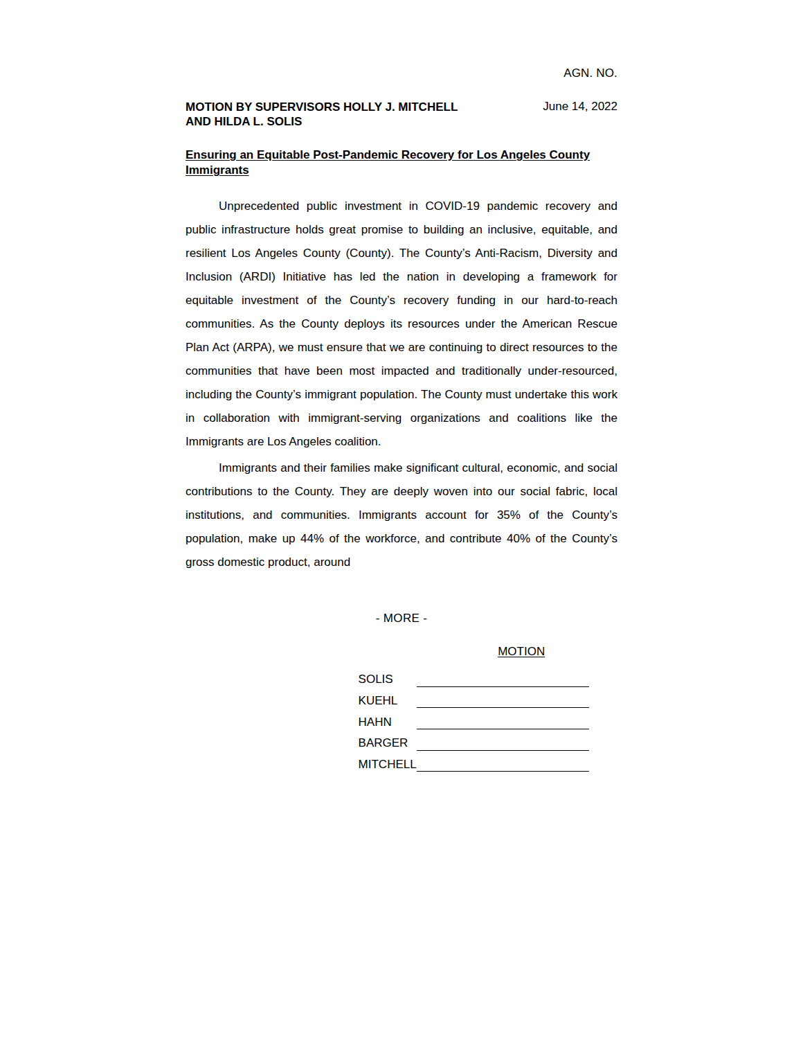AGN. NO.
MOTION BY SUPERVISORS HOLLY J. MITCHELL
AND HILDA L. SOLIS
June 14, 2022
Ensuring an Equitable Post-Pandemic Recovery for Los Angeles County Immigrants
Unprecedented public investment in COVID-19 pandemic recovery and public infrastructure holds great promise to building an inclusive, equitable, and resilient Los Angeles County (County). The County’s Anti-Racism, Diversity and Inclusion (ARDI) Initiative has led the nation in developing a framework for equitable investment of the County’s recovery funding in our hard-to-reach communities. As the County deploys its resources under the American Rescue Plan Act (ARPA), we must ensure that we are continuing to direct resources to the communities that have been most impacted and traditionally under-resourced, including the County’s immigrant population. The County must undertake this work in collaboration with immigrant-serving organizations and coalitions like the Immigrants are Los Angeles coalition.
Immigrants and their families make significant cultural, economic, and social contributions to the County. They are deeply woven into our social fabric, local institutions, and communities. Immigrants account for 35% of the County’s population, make up 44% of the workforce, and contribute 40% of the County’s gross domestic product, around
- MORE -
MOTION
| SOLIS | |
| KUEHL | |
| HAHN | |
| BARGER | |
| MITCHELL | |